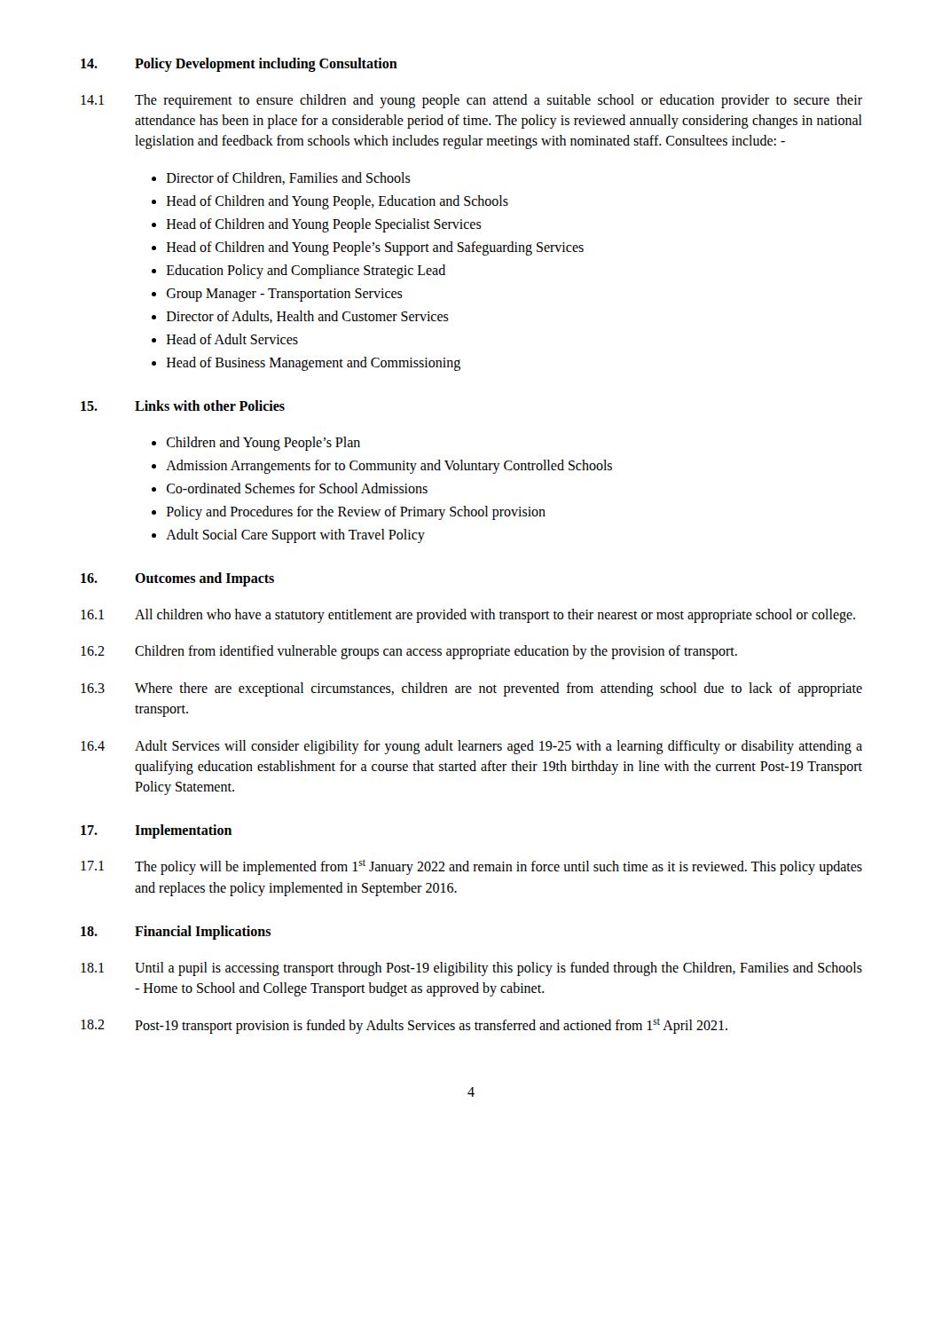14.
Policy Development including Consultation
14.1
The requirement to ensure children and young people can attend a suitable school or education provider to secure their attendance has been in place for a considerable period of time. The policy is reviewed annually considering changes in national legislation and feedback from schools which includes regular meetings with nominated staff. Consultees include: -
Director of Children, Families and Schools
Head of Children and Young People, Education and Schools
Head of Children and Young People Specialist Services
Head of Children and Young People’s Support and Safeguarding Services
Education Policy and Compliance Strategic Lead
Group Manager - Transportation Services
Director of Adults, Health and Customer Services
Head of Adult Services
Head of Business Management and Commissioning
15.
Links with other Policies
Children and Young People’s Plan
Admission Arrangements for to Community and Voluntary Controlled Schools
Co-ordinated Schemes for School Admissions
Policy and Procedures for the Review of Primary School provision
Adult Social Care Support with Travel Policy
16.
Outcomes and Impacts
16.1
All children who have a statutory entitlement are provided with transport to their nearest or most appropriate school or college.
16.2
Children from identified vulnerable groups can access appropriate education by the provision of transport.
16.3
Where there are exceptional circumstances, children are not prevented from attending school due to lack of appropriate transport.
16.4
Adult Services will consider eligibility for young adult learners aged 19-25 with a learning difficulty or disability attending a qualifying education establishment for a course that started after their 19th birthday in line with the current Post-19 Transport Policy Statement.
17.
Implementation
17.1
The policy will be implemented from 1st January 2022 and remain in force until such time as it is reviewed. This policy updates and replaces the policy implemented in September 2016.
18.
Financial Implications
18.1
Until a pupil is accessing transport through Post-19 eligibility this policy is funded through the Children, Families and Schools - Home to School and College Transport budget as approved by cabinet.
18.2
Post-19 transport provision is funded by Adults Services as transferred and actioned from 1st April 2021.
4